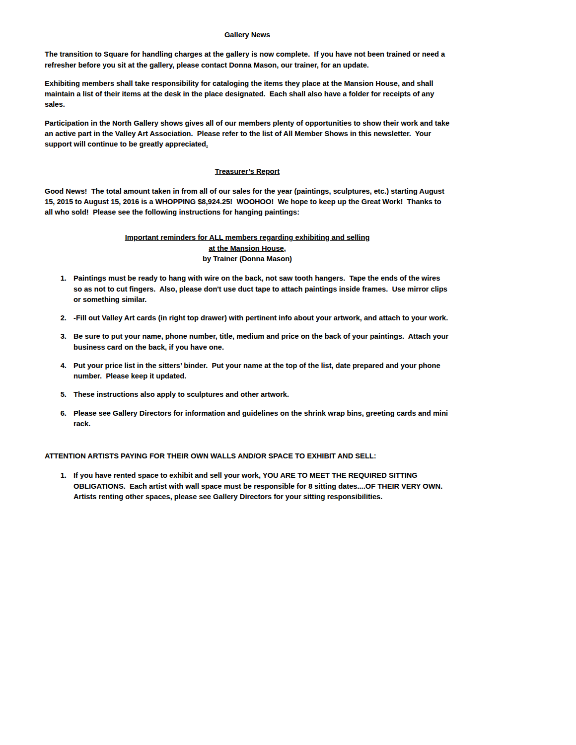Gallery News
The transition to Square for handling charges at the gallery is now complete. If you have not been trained or need a refresher before you sit at the gallery, please contact Donna Mason, our trainer, for an update.
Exhibiting members shall take responsibility for cataloging the items they place at the Mansion House, and shall maintain a list of their items at the desk in the place designated. Each shall also have a folder for receipts of any sales.
Participation in the North Gallery shows gives all of our members plenty of opportunities to show their work and take an active part in the Valley Art Association. Please refer to the list of All Member Shows in this newsletter. Your support will continue to be greatly appreciated.
Treasurer’s Report
Good News! The total amount taken in from all of our sales for the year (paintings, sculptures, etc.) starting August 15, 2015 to August 15, 2016 is a WHOPPING $8,924.25! WOOHOO! We hope to keep up the Great Work! Thanks to all who sold! Please see the following instructions for hanging paintings:
Important reminders for ALL members regarding exhibiting and selling at the Mansion House, by Trainer (Donna Mason)
Paintings must be ready to hang with wire on the back, not saw tooth hangers. Tape the ends of the wires so as not to cut fingers. Also, please don't use duct tape to attach paintings inside frames. Use mirror clips or something similar.
-Fill out Valley Art cards (in right top drawer) with pertinent info about your artwork, and attach to your work.
Be sure to put your name, phone number, title, medium and price on the back of your paintings. Attach your business card on the back, if you have one.
Put your price list in the sitters’ binder. Put your name at the top of the list, date prepared and your phone number. Please keep it updated.
These instructions also apply to sculptures and other artwork.
Please see Gallery Directors for information and guidelines on the shrink wrap bins, greeting cards and mini rack.
ATTENTION ARTISTS PAYING FOR THEIR OWN WALLS AND/OR SPACE TO EXHIBIT AND SELL:
If you have rented space to exhibit and sell your work, YOU ARE TO MEET THE REQUIRED SITTING OBLIGATIONS. Each artist with wall space must be responsible for 8 sitting dates....OF THEIR VERY OWN. Artists renting other spaces, please see Gallery Directors for your sitting responsibilities.